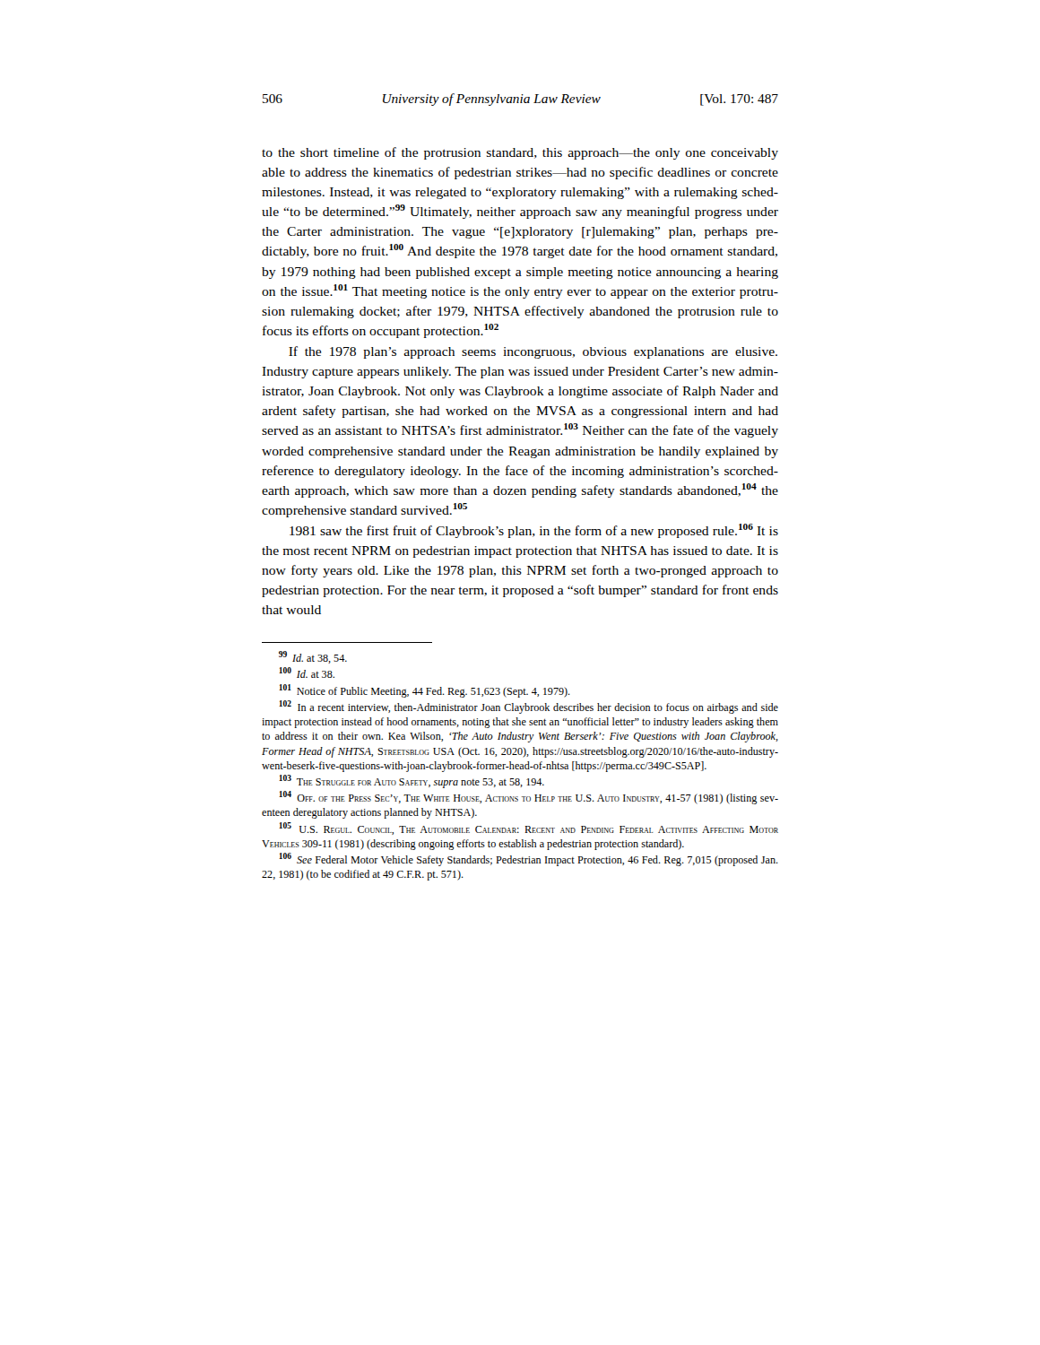506 University of Pennsylvania Law Review [Vol. 170: 487
to the short timeline of the protrusion standard, this approach—the only one conceivably able to address the kinematics of pedestrian strikes—had no specific deadlines or concrete milestones. Instead, it was relegated to “exploratory rulemaking” with a rulemaking schedule “to be determined.”99 Ultimately, neither approach saw any meaningful progress under the Carter administration. The vague “[e]xploratory [r]ulemaking” plan, perhaps predictably, bore no fruit.100 And despite the 1978 target date for the hood ornament standard, by 1979 nothing had been published except a simple meeting notice announcing a hearing on the issue.101 That meeting notice is the only entry ever to appear on the exterior protrusion rulemaking docket; after 1979, NHTSA effectively abandoned the protrusion rule to focus its efforts on occupant protection.102
If the 1978 plan’s approach seems incongruous, obvious explanations are elusive. Industry capture appears unlikely. The plan was issued under President Carter’s new administrator, Joan Claybrook. Not only was Claybrook a longtime associate of Ralph Nader and ardent safety partisan, she had worked on the MVSA as a congressional intern and had served as an assistant to NHTSA’s first administrator.103 Neither can the fate of the vaguely worded comprehensive standard under the Reagan administration be handily explained by reference to deregulatory ideology. In the face of the incoming administration’s scorched-earth approach, which saw more than a dozen pending safety standards abandoned,104 the comprehensive standard survived.105
1981 saw the first fruit of Claybrook’s plan, in the form of a new proposed rule.106 It is the most recent NPRM on pedestrian impact protection that NHTSA has issued to date. It is now forty years old. Like the 1978 plan, this NPRM set forth a two-pronged approach to pedestrian protection. For the near term, it proposed a “soft bumper” standard for front ends that would
99 Id. at 38, 54.
100 Id. at 38.
101 Notice of Public Meeting, 44 Fed. Reg. 51,623 (Sept. 4, 1979).
102 In a recent interview, then-Administrator Joan Claybrook describes her decision to focus on airbags and side impact protection instead of hood ornaments, noting that she sent an “unofficial letter” to industry leaders asking them to address it on their own. Kea Wilson, ‘The Auto Industry Went Berserk’: Five Questions with Joan Claybrook, Former Head of NHTSA, Streetsblog USA (Oct. 16, 2020), https://usa.streetsblog.org/2020/10/16/the-auto-industry-went-beserk-five-questions-with-joan-claybrook-former-head-of-nhtsa [https://perma.cc/349C-S5AP].
103 The Struggle for Auto Safety, supra note 53, at 58, 194.
104 Off. of the Press Sec’y, The White House, Actions to Help the U.S. Auto Industry, 41-57 (1981) (listing seventeen deregulatory actions planned by NHTSA).
105 U.S. Regul. Council, The Automobile Calendar: Recent and Pending Federal Activites Affecting Motor Vehicles 309-11 (1981) (describing ongoing efforts to establish a pedestrian protection standard).
106 See Federal Motor Vehicle Safety Standards; Pedestrian Impact Protection, 46 Fed. Reg. 7,015 (proposed Jan. 22, 1981) (to be codified at 49 C.F.R. pt. 571).